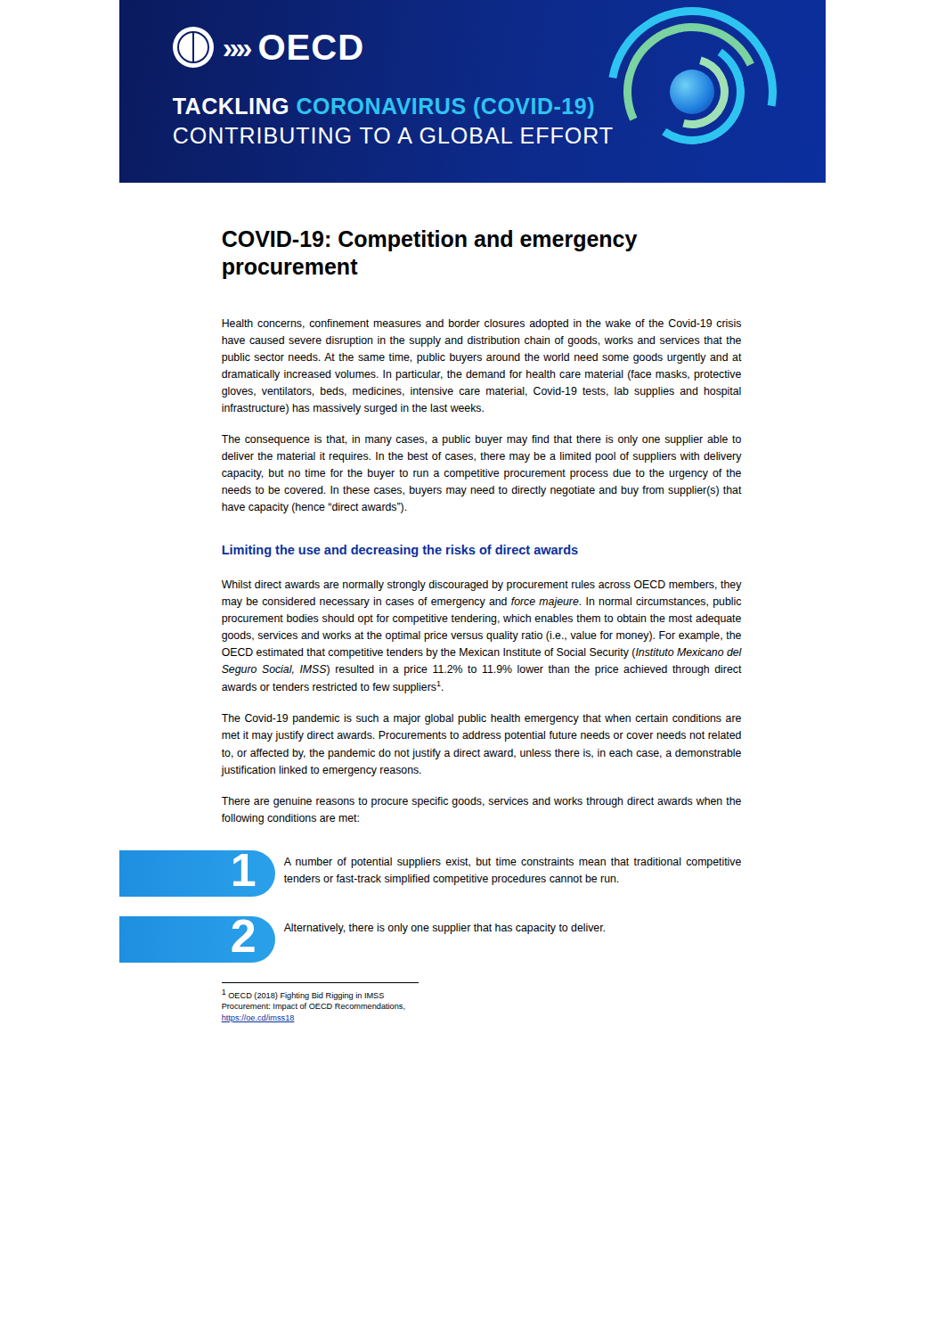»» OECD
TACKLING CORONAVIRUS (COVID-19)
CONTRIBUTING TO A GLOBAL EFFORT
COVID-19: Competition and emergency
procurement
Health concerns, confinement measures and border closures adopted in the wake of the Covid-19 crisis have caused severe disruption in the supply and distribution chain of goods, works and services that the public sector needs. At the same time, public buyers around the world need some goods urgently and at dramatically increased volumes. In particular, the demand for health care material (face masks, protective gloves, ventilators, beds, medicines, intensive care material, Covid-19 tests, lab supplies and hospital infrastructure) has massively surged in the last weeks.
The consequence is that, in many cases, a public buyer may find that there is only one supplier able to deliver the material it requires. In the best of cases, there may be a limited pool of suppliers with delivery capacity, but no time for the buyer to run a competitive procurement process due to the urgency of the needs to be covered. In these cases, buyers may need to directly negotiate and buy from supplier(s) that have capacity (hence “direct awards”).
Limiting the use and decreasing the risks of direct awards
Whilst direct awards are normally strongly discouraged by procurement rules across OECD members, they may be considered necessary in cases of emergency and force majeure. In normal circumstances, public procurement bodies should opt for competitive tendering, which enables them to obtain the most adequate goods, services and works at the optimal price versus quality ratio (i.e., value for money). For example, the OECD estimated that competitive tenders by the Mexican Institute of Social Security (Instituto Mexicano del Seguro Social, IMSS) resulted in a price 11.2% to 11.9% lower than the price achieved through direct awards or tenders restricted to few suppliers1.
The Covid-19 pandemic is such a major global public health emergency that when certain conditions are met it may justify direct awards. Procurements to address potential future needs or cover needs not related to, or affected by, the pandemic do not justify a direct award, unless there is, in each case, a demonstrable justification linked to emergency reasons.
There are genuine reasons to procure specific goods, services and works through direct awards when the following conditions are met:
1
A number of potential suppliers exist, but time constraints mean that traditional competitive tenders or fast-track simplified competitive procedures cannot be run.
2
Alternatively, there is only one supplier that has capacity to deliver.
1 OECD (2018) Fighting Bid Rigging in IMSS Procurement: Impact of OECD Recommendations, https://oe.cd/imss18